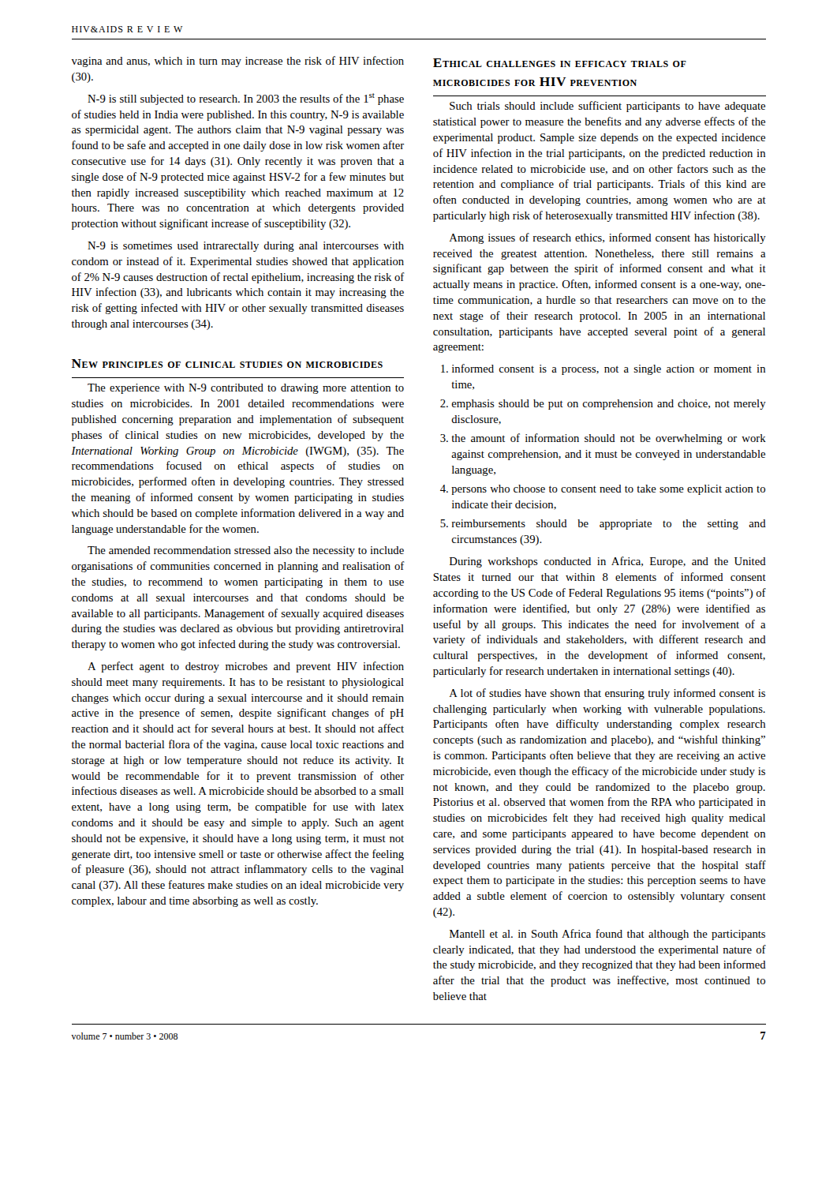HIV&AIDS R E V I E W
vagina and anus, which in turn may increase the risk of HIV infection (30).
N-9 is still subjected to research. In 2003 the results of the 1st phase of studies held in India were published. In this country, N-9 is available as spermicidal agent. The authors claim that N-9 vaginal pessary was found to be safe and accepted in one daily dose in low risk women after consecutive use for 14 days (31). Only recently it was proven that a single dose of N-9 protected mice against HSV-2 for a few minutes but then rapidly increased susceptibility which reached maximum at 12 hours. There was no concentration at which detergents provided protection without significant increase of susceptibility (32).
N-9 is sometimes used intrarectally during anal intercourses with condom or instead of it. Experimental studies showed that application of 2% N-9 causes destruction of rectal epithelium, increasing the risk of HIV infection (33), and lubricants which contain it may increasing the risk of getting infected with HIV or other sexually transmitted diseases through anal intercourses (34).
New principles of clinical studies on microbicides
The experience with N-9 contributed to drawing more attention to studies on microbicides. In 2001 detailed recommendations were published concerning preparation and implementation of subsequent phases of clinical studies on new microbicides, developed by the International Working Group on Microbicide (IWGM), (35). The recommendations focused on ethical aspects of studies on microbicides, performed often in developing countries. They stressed the meaning of informed consent by women participating in studies which should be based on complete information delivered in a way and language understandable for the women.
The amended recommendation stressed also the necessity to include organisations of communities concerned in planning and realisation of the studies, to recommend to women participating in them to use condoms at all sexual intercourses and that condoms should be available to all participants. Management of sexually acquired diseases during the studies was declared as obvious but providing antiretroviral therapy to women who got infected during the study was controversial.
A perfect agent to destroy microbes and prevent HIV infection should meet many requirements. It has to be resistant to physiological changes which occur during a sexual intercourse and it should remain active in the presence of semen, despite significant changes of pH reaction and it should act for several hours at best. It should not affect the normal bacterial flora of the vagina, cause local toxic reactions and storage at high or low temperature should not reduce its activity. It would be recommendable for it to prevent transmission of other infectious diseases as well. A microbicide should be absorbed to a small extent, have a long using term, be compatible for use with latex condoms and it should be easy and simple to apply. Such an agent should not be expensive, it should have a long using term, it must not generate dirt, too intensive smell or taste or otherwise affect the feeling of pleasure (36), should not attract inflammatory cells to the vaginal canal (37). All these features make studies on an ideal microbicide very complex, labour and time absorbing as well as costly.
Ethical challenges in efficacy trials of microbicides for HIV prevention
Such trials should include sufficient participants to have adequate statistical power to measure the benefits and any adverse effects of the experimental product. Sample size depends on the expected incidence of HIV infection in the trial participants, on the predicted reduction in incidence related to microbicide use, and on other factors such as the retention and compliance of trial participants. Trials of this kind are often conducted in developing countries, among women who are at particularly high risk of heterosexually transmitted HIV infection (38).
Among issues of research ethics, informed consent has historically received the greatest attention. Nonetheless, there still remains a significant gap between the spirit of informed consent and what it actually means in practice. Often, informed consent is a one-way, one-time communication, a hurdle so that researchers can move on to the next stage of their research protocol. In 2005 in an international consultation, participants have accepted several point of a general agreement:
informed consent is a process, not a single action or moment in time,
emphasis should be put on comprehension and choice, not merely disclosure,
the amount of information should not be overwhelming or work against comprehension, and it must be conveyed in understandable language,
persons who choose to consent need to take some explicit action to indicate their decision,
reimbursements should be appropriate to the setting and circumstances (39).
During workshops conducted in Africa, Europe, and the United States it turned our that within 8 elements of informed consent according to the US Code of Federal Regulations 95 items (“points”) of information were identified, but only 27 (28%) were identified as useful by all groups. This indicates the need for involvement of a variety of individuals and stakeholders, with different research and cultural perspectives, in the development of informed consent, particularly for research undertaken in international settings (40).
A lot of studies have shown that ensuring truly informed consent is challenging particularly when working with vulnerable populations. Participants often have difficulty understanding complex research concepts (such as randomization and placebo), and “wishful thinking” is common. Participants often believe that they are receiving an active microbicide, even though the efficacy of the microbicide under study is not known, and they could be randomized to the placebo group. Pistorius et al. observed that women from the RPA who participated in studies on microbicides felt they had received high quality medical care, and some participants appeared to have become dependent on services provided during the trial (41). In hospital-based research in developed countries many patients perceive that the hospital staff expect them to participate in the studies: this perception seems to have added a subtle element of coercion to ostensibly voluntary consent (42).
Mantell et al. in South Africa found that although the participants clearly indicated, that they had understood the experimental nature of the study microbicide, and they recognized that they had been informed after the trial that the product was ineffective, most continued to believe that
volume 7 • number 3 • 2008 7